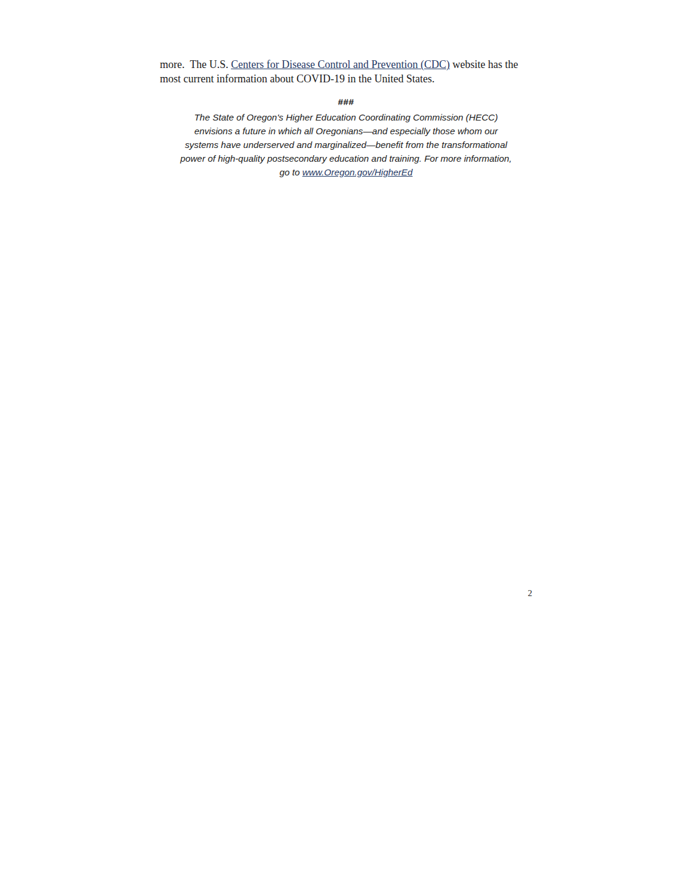more. The U.S. Centers for Disease Control and Prevention (CDC) website has the most current information about COVID-19 in the United States.
###
The State of Oregon's Higher Education Coordinating Commission (HECC) envisions a future in which all Oregonians—and especially those whom our systems have underserved and marginalized—benefit from the transformational power of high-quality postsecondary education and training. For more information, go to www.Oregon.gov/HigherEd
2